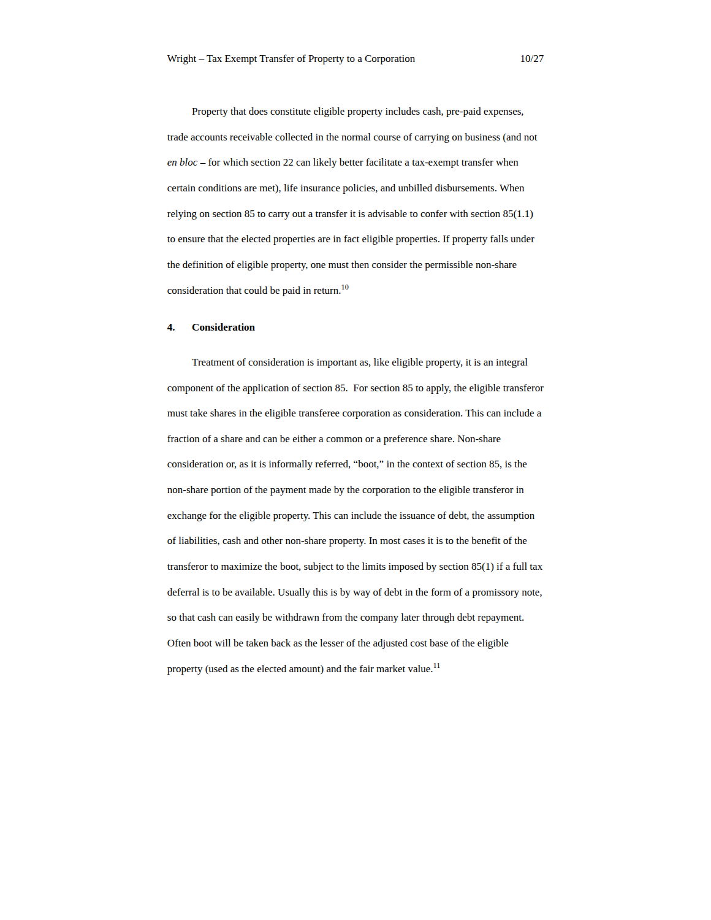Wright – Tax Exempt Transfer of Property to a Corporation 10/27
Property that does constitute eligible property includes cash, pre-paid expenses, trade accounts receivable collected in the normal course of carrying on business (and not en bloc – for which section 22 can likely better facilitate a tax-exempt transfer when certain conditions are met), life insurance policies, and unbilled disbursements. When relying on section 85 to carry out a transfer it is advisable to confer with section 85(1.1) to ensure that the elected properties are in fact eligible properties. If property falls under the definition of eligible property, one must then consider the permissible non-share consideration that could be paid in return.10
4. Consideration
Treatment of consideration is important as, like eligible property, it is an integral component of the application of section 85. For section 85 to apply, the eligible transferor must take shares in the eligible transferee corporation as consideration. This can include a fraction of a share and can be either a common or a preference share. Non-share consideration or, as it is informally referred, “boot,” in the context of section 85, is the non-share portion of the payment made by the corporation to the eligible transferor in exchange for the eligible property. This can include the issuance of debt, the assumption of liabilities, cash and other non-share property. In most cases it is to the benefit of the transferor to maximize the boot, subject to the limits imposed by section 85(1) if a full tax deferral is to be available. Usually this is by way of debt in the form of a promissory note, so that cash can easily be withdrawn from the company later through debt repayment. Often boot will be taken back as the lesser of the adjusted cost base of the eligible property (used as the elected amount) and the fair market value.11